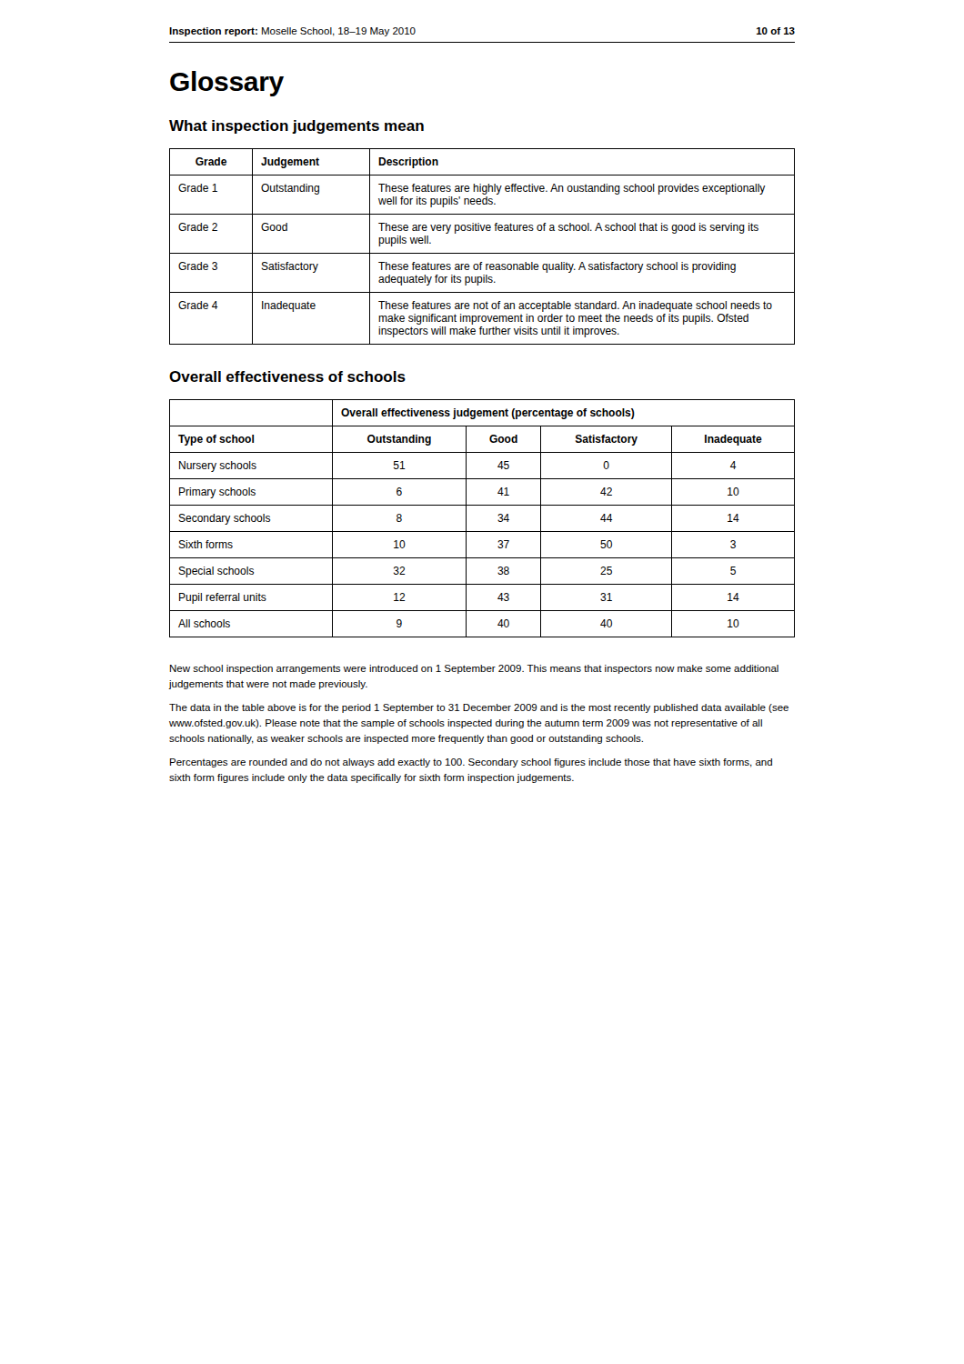Inspection report: Moselle School, 18–19 May 2010
10 of 13
Glossary
What inspection judgements mean
| Grade | Judgement | Description |
| --- | --- | --- |
| Grade 1 | Outstanding | These features are highly effective. An oustanding school provides exceptionally well for its pupils' needs. |
| Grade 2 | Good | These are very positive features of a school. A school that is good is serving its pupils well. |
| Grade 3 | Satisfactory | These features are of reasonable quality. A satisfactory school is providing adequately for its pupils. |
| Grade 4 | Inadequate | These features are not of an acceptable standard. An inadequate school needs to make significant improvement in order to meet the needs of its pupils. Ofsted inspectors will make further visits until it improves. |
Overall effectiveness of schools
| | Overall effectiveness judgement (percentage of schools) |
| --- | --- |
| Type of school | Outstanding | Good | Satisfactory | Inadequate |
| Nursery schools | 51 | 45 | 0 | 4 |
| Primary schools | 6 | 41 | 42 | 10 |
| Secondary schools | 8 | 34 | 44 | 14 |
| Sixth forms | 10 | 37 | 50 | 3 |
| Special schools | 32 | 38 | 25 | 5 |
| Pupil referral units | 12 | 43 | 31 | 14 |
| All schools | 9 | 40 | 40 | 10 |
New school inspection arrangements were introduced on 1 September 2009. This means that inspectors now make some additional judgements that were not made previously.
The data in the table above is for the period 1 September to 31 December 2009 and is the most recently published data available (see www.ofsted.gov.uk). Please note that the sample of schools inspected during the autumn term 2009 was not representative of all schools nationally, as weaker schools are inspected more frequently than good or outstanding schools.
Percentages are rounded and do not always add exactly to 100. Secondary school figures include those that have sixth forms, and sixth form figures include only the data specifically for sixth form inspection judgements.